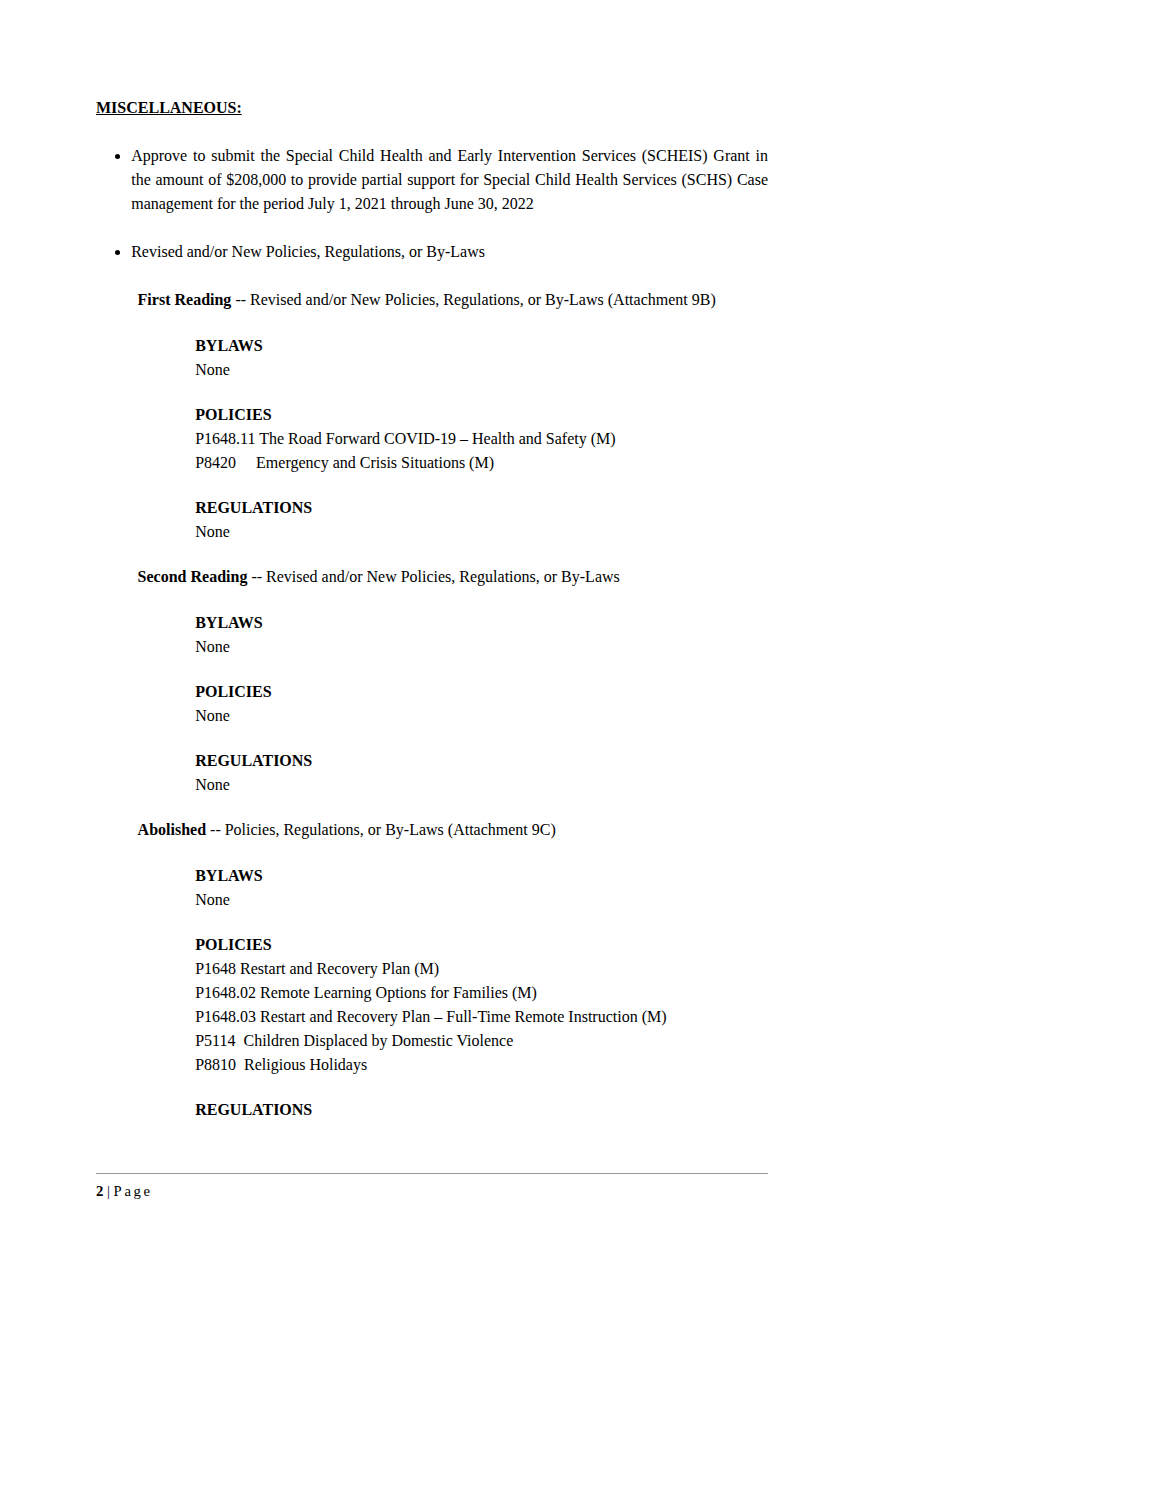MISCELLANEOUS:
Approve to submit the Special Child Health and Early Intervention Services (SCHEIS) Grant in the amount of $208,000 to provide partial support for Special Child Health Services (SCHS) Case management for the period July 1, 2021 through June 30, 2022
Revised and/or New Policies, Regulations, or By-Laws
First Reading -- Revised and/or New Policies, Regulations, or By-Laws (Attachment 9B)
BYLAWS
None
POLICIES
P1648.11 The Road Forward COVID-19 – Health and Safety (M)
P8420 Emergency and Crisis Situations (M)
REGULATIONS
None
Second Reading -- Revised and/or New Policies, Regulations, or By-Laws
BYLAWS
None
POLICIES
None
REGULATIONS
None
Abolished -- Policies, Regulations, or By-Laws (Attachment 9C)
BYLAWS
None
POLICIES
P1648 Restart and Recovery Plan (M)
P1648.02 Remote Learning Options for Families (M)
P1648.03 Restart and Recovery Plan – Full-Time Remote Instruction (M)
P5114 Children Displaced by Domestic Violence
P8810 Religious Holidays
REGULATIONS
2 | Page